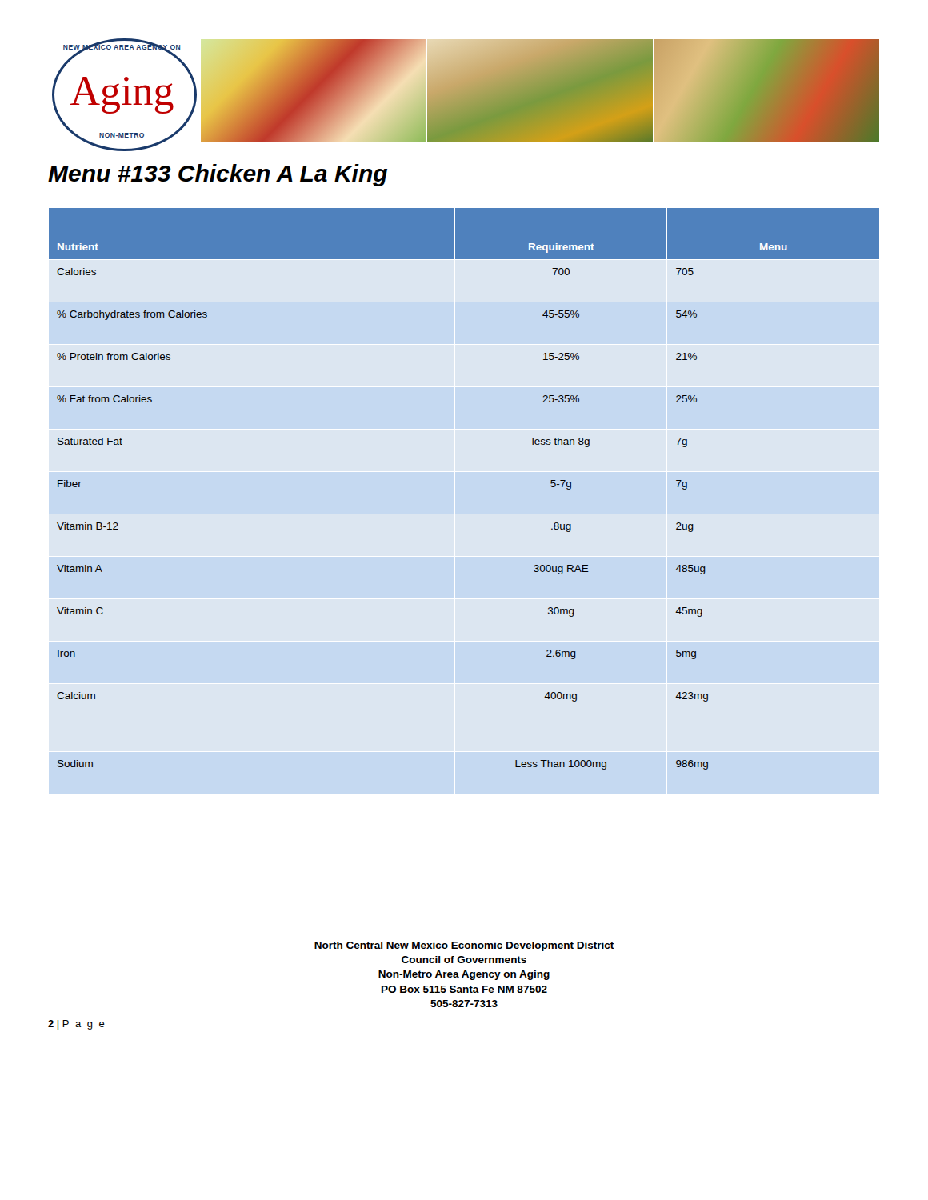NEW MEXICO AREA AGENCY ON
Aging
NON-METRO
Menu #133 Chicken A La King
| Nutrient | Requirement | Menu |
| --- | --- | --- |
| Calories | 700 | 705 |
| % Carbohydrates from Calories | 45-55% | 54% |
| % Protein from Calories | 15-25% | 21% |
| % Fat from Calories | 25-35% | 25% |
| Saturated Fat | less than 8g | 7g |
| Fiber | 5-7g | 7g |
| Vitamin B-12 | .8ug | 2ug |
| Vitamin A | 300ug RAE | 485ug |
| Vitamin C | 30mg | 45mg |
| Iron | 2.6mg | 5mg |
| Calcium | 400mg | 423mg |
| Sodium | Less Than 1000mg | 986mg |
North Central New Mexico Economic Development District
Council of Governments
Non-Metro Area Agency on Aging
PO Box 5115 Santa Fe NM 87502
505-827-7313
2 | P a g e